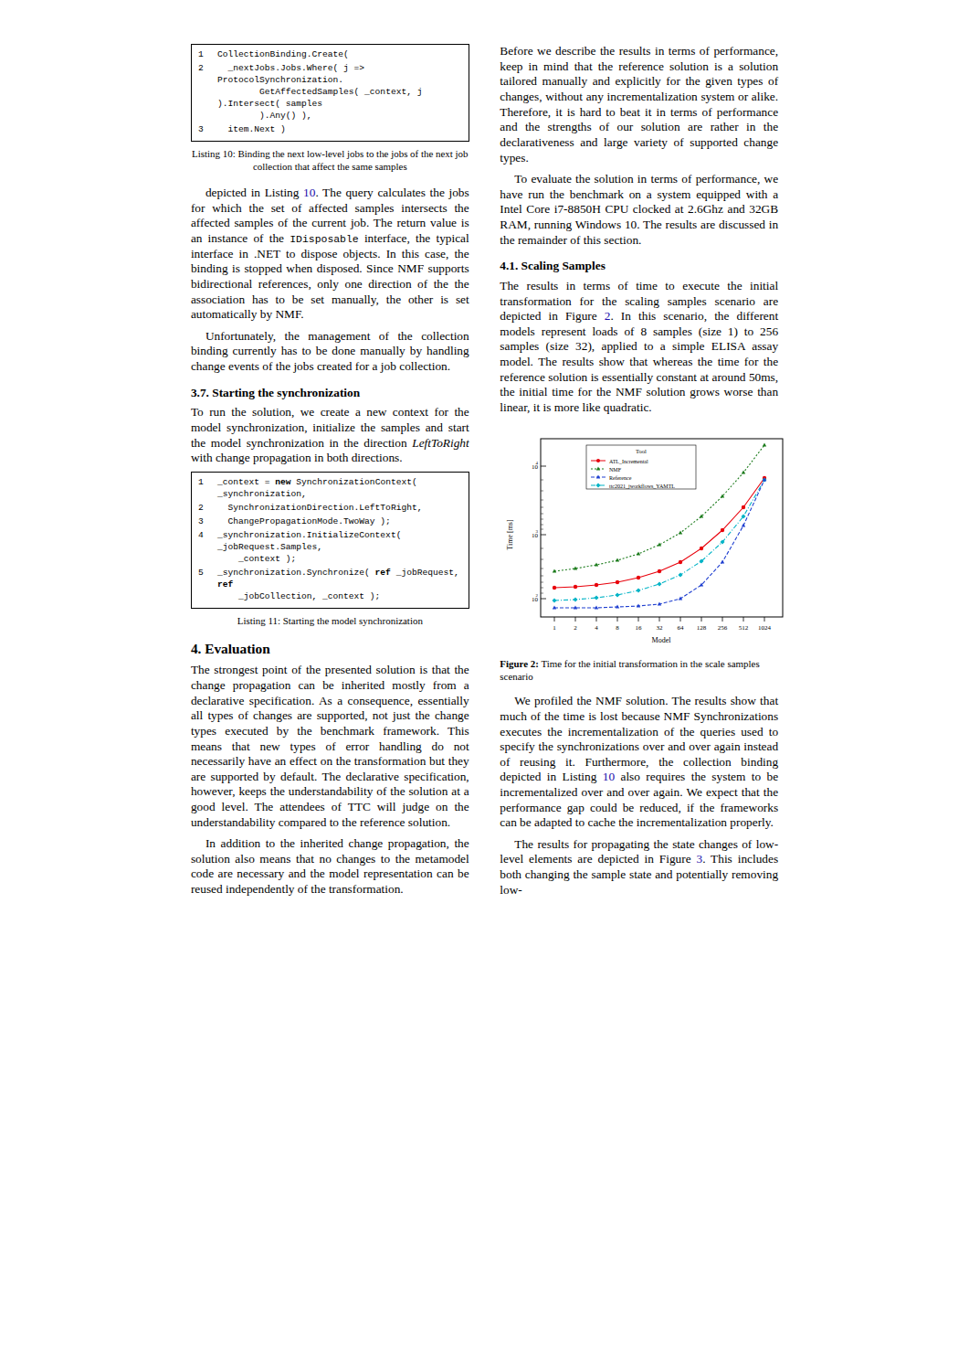| 1 | CollectionBinding.Create( |
| 2 | _nextJobs.Jobs.Where( j => ProtocolSynchronization. GetAffectedSamples( _context, j ).Intersect( samples ).Any() ), |
| 3 | item.Next ) |
Listing 10: Binding the next low-level jobs to the jobs of the next job collection that affect the same samples
depicted in Listing 10. The query calculates the jobs for which the set of affected samples intersects the affected samples of the current job. The return value is an instance of the IDisposable interface, the typical interface in .NET to dispose objects. In this case, the binding is stopped when disposed. Since NMF supports bidirectional references, only one direction of the the association has to be set manually, the other is set automatically by NMF.
Unfortunately, the management of the collection binding currently has to be done manually by handling change events of the jobs created for a job collection.
3.7. Starting the synchronization
To run the solution, we create a new context for the model synchronization, initialize the samples and start the model synchronization in the direction LeftToRight with change propagation in both directions.
| 1 | _context = new SynchronizationContext( _synchronization, |
| 2 | SynchronizationDirection.LeftToRight, |
| 3 | ChangePropagationMode.TwoWay ); |
| 4 | _synchronization.InitializeContext( _jobRequest.Samples, _context ); |
| 5 | _synchronization.Synchronize( ref _jobRequest, ref _jobCollection, _context ); |
Listing 11: Starting the model synchronization
4. Evaluation
The strongest point of the presented solution is that the change propagation can be inherited mostly from a declarative specification. As a consequence, essentially all types of changes are supported, not just the change types executed by the benchmark framework. This means that new types of error handling do not necessarily have an effect on the transformation but they are supported by default. The declarative specification, however, keeps the understandability of the solution at a good level. The attendees of TTC will judge on the understandability compared to the reference solution.
In addition to the inherited change propagation, the solution also means that no changes to the metamodel code are necessary and the model representation can be reused independently of the transformation.
Before we describe the results in terms of performance, keep in mind that the reference solution is a solution tailored manually and explicitly for the given types of changes, without any incrementalization system or alike. Therefore, it is hard to beat it in terms of performance and the strengths of our solution are rather in the declarativeness and large variety of supported change types.
To evaluate the solution in terms of performance, we have run the benchmark on a system equipped with a Intel Core i7-8850H CPU clocked at 2.6Ghz and 32GB RAM, running Windows 10. The results are discussed in the remainder of this section.
4.1. Scaling Samples
The results in terms of time to execute the initial transformation for the scaling samples scenario are depicted in Figure 2. In this scenario, the different models represent loads of 8 samples (size 1) to 256 samples (size 32), applied to a simple ELISA assay model. The results show that whereas the time for the reference solution is essentially constant at around 50ms, the initial time for the NMF solution grows worse than linear, it is more like quadratic.
Time [ms] 10 4 10 3 10 2 1 2 4 8 16 32 64 128 256 512 1024 Model Tool ATL_Incremental NMF Reference ttc2021_jworkflows_YAMTL
Figure 2: Time for the initial transformation in the scale samples scenario
We profiled the NMF solution. The results show that much of the time is lost because NMF Synchronizations executes the incrementalization of the queries used to specify the synchronizations over and over again instead of reusing it. Furthermore, the collection binding depicted in Listing 10 also requires the system to be incrementalized over and over again. We expect that the performance gap could be reduced, if the frameworks can be adapted to cache the incrementalization properly.
The results for propagating the state changes of low-level elements are depicted in Figure 3. This includes both changing the sample state and potentially removing low-